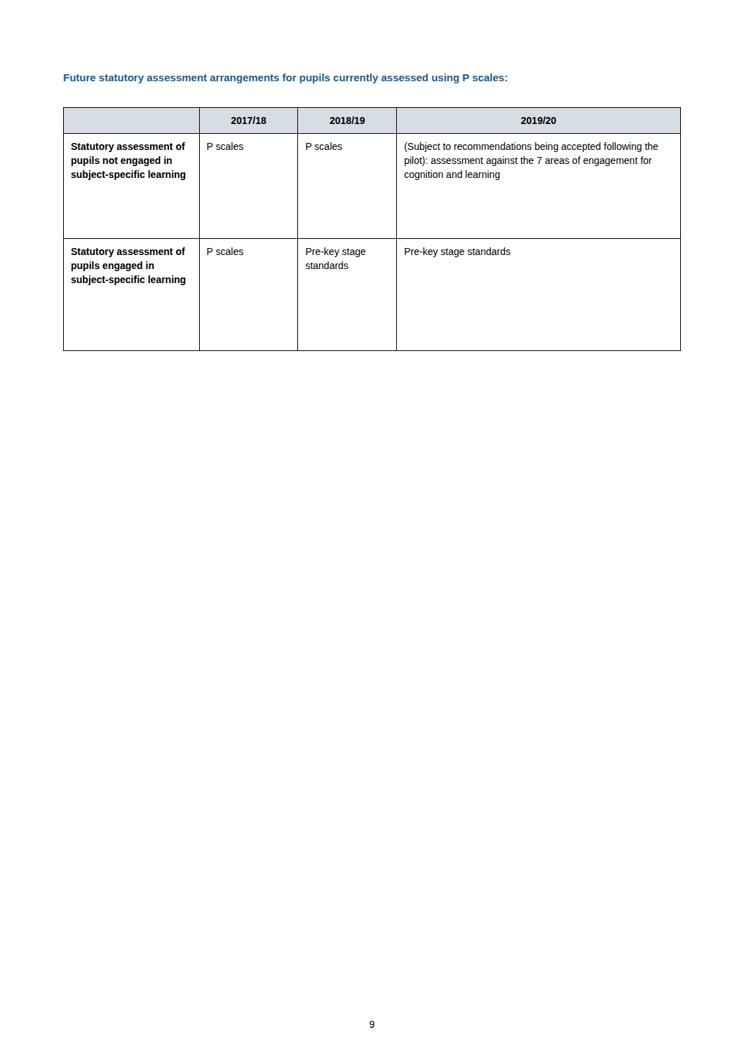Future statutory assessment arrangements for pupils currently assessed using P scales:
| | 2017/18 | 2018/19 | 2019/20 |
| --- | --- | --- | --- |
| Statutory assessment of pupils not engaged in subject-specific learning | P scales | P scales | (Subject to recommendations being accepted following the pilot): assessment against the 7 areas of engagement for cognition and learning |
| Statutory assessment of pupils engaged in subject-specific learning | P scales | Pre-key stage standards | Pre-key stage standards |
9